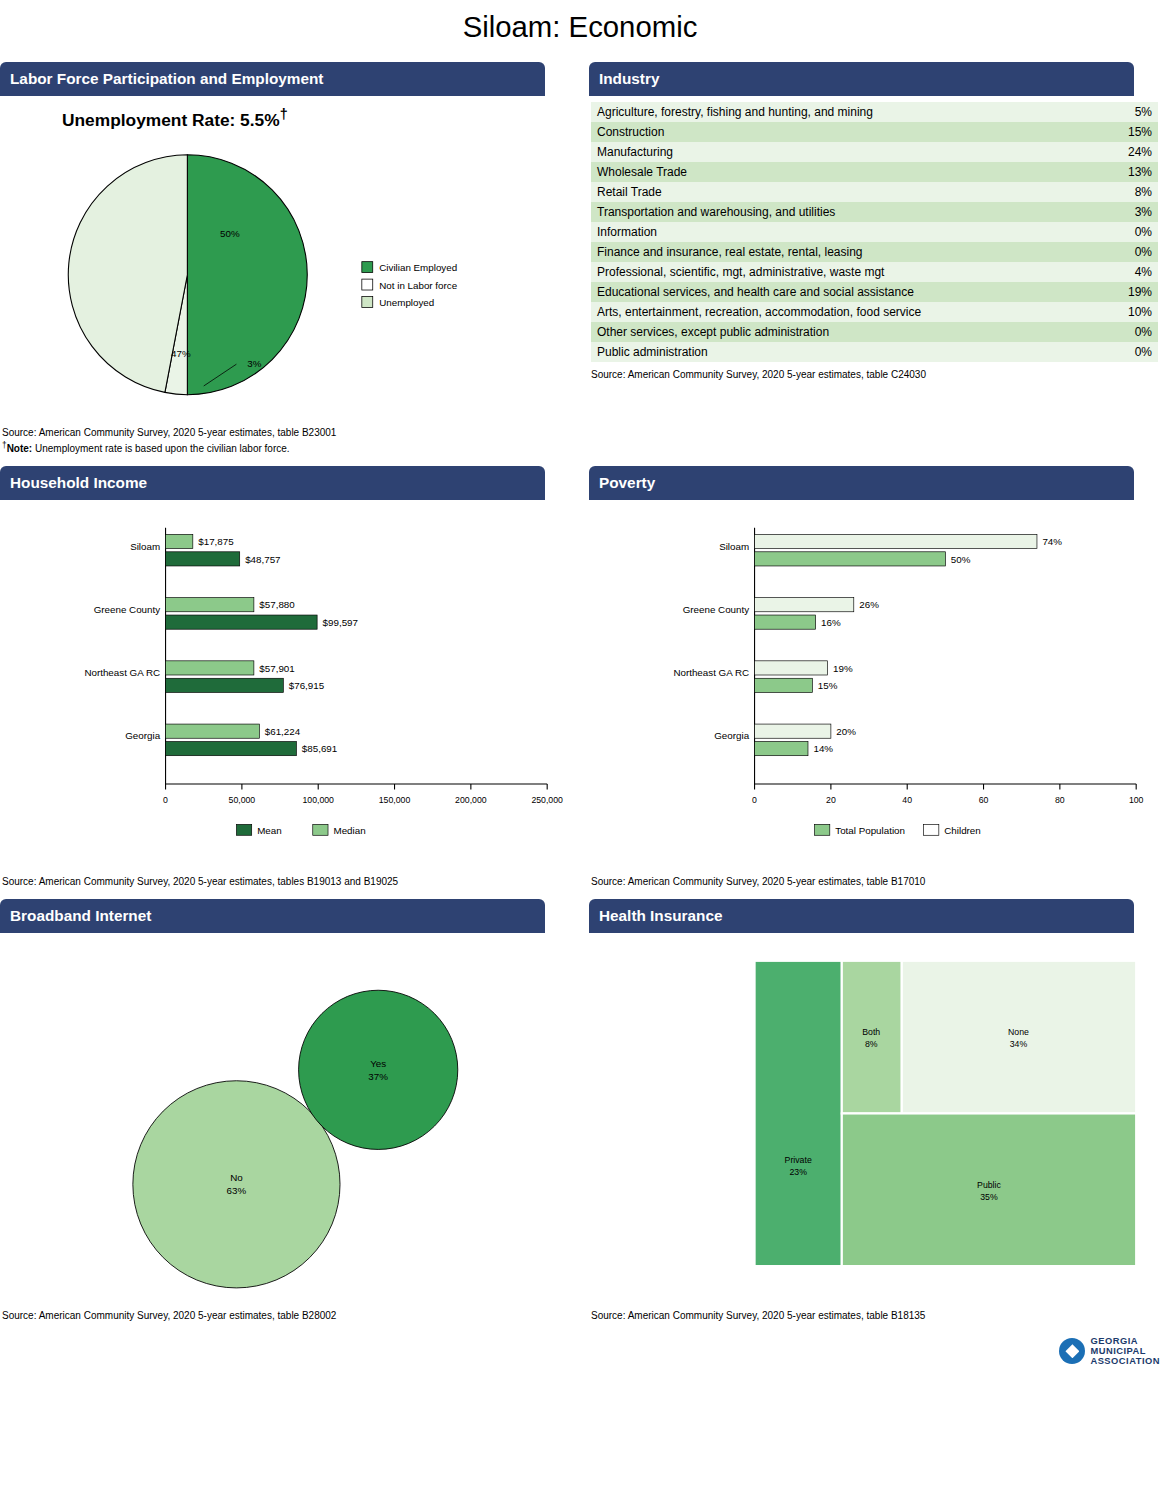Siloam: Economic
Labor Force Participation and Employment
Unemployment Rate: 5.5%†
50% 47% 3% Civilian Employed Not in Labor force Unemployed
Source: American Community Survey, 2020 5-year estimates, table B23001
†Note: Unemployment rate is based upon the civilian labor force.
Industry
| Agriculture, forestry, fishing and hunting, and mining | 5% |
| Construction | 15% |
| Manufacturing | 24% |
| Wholesale Trade | 13% |
| Retail Trade | 8% |
| Transportation and warehousing, and utilities | 3% |
| Information | 0% |
| Finance and insurance, real estate, rental, leasing | 0% |
| Professional, scientific, mgt, administrative, waste mgt | 4% |
| Educational services, and health care and social assistance | 19% |
| Arts, entertainment, recreation, accommodation, food service | 10% |
| Other services, except public administration | 0% |
| Public administration | 0% |
Source: American Community Survey, 2020 5-year estimates, table C24030
Household Income
0 50,000 100,000 150,000 200,000 250,000 Siloam $17,875 $48,757 Greene County $57,880 $99,597 Northeast GA RC $57,901 $76,915 Georgia $61,224 $85,691 Mean Median
Source: American Community Survey, 2020 5-year estimates, tables B19013 and B19025
Poverty
0 20 40 60 80 100 Siloam 74% 50% Greene County 26% 16% Northeast GA RC 19% 15% Georgia 20% 14% Total Population Children
Source: American Community Survey, 2020 5-year estimates, table B17010
Broadband Internet
No 63% Yes 37%
Source: American Community Survey, 2020 5-year estimates, table B28002
Health Insurance
Private 23% Both 8% None 34% Public 35%
Source: American Community Survey, 2020 5-year estimates, table B18135
GEORGIA
MUNICIPAL
ASSOCIATION